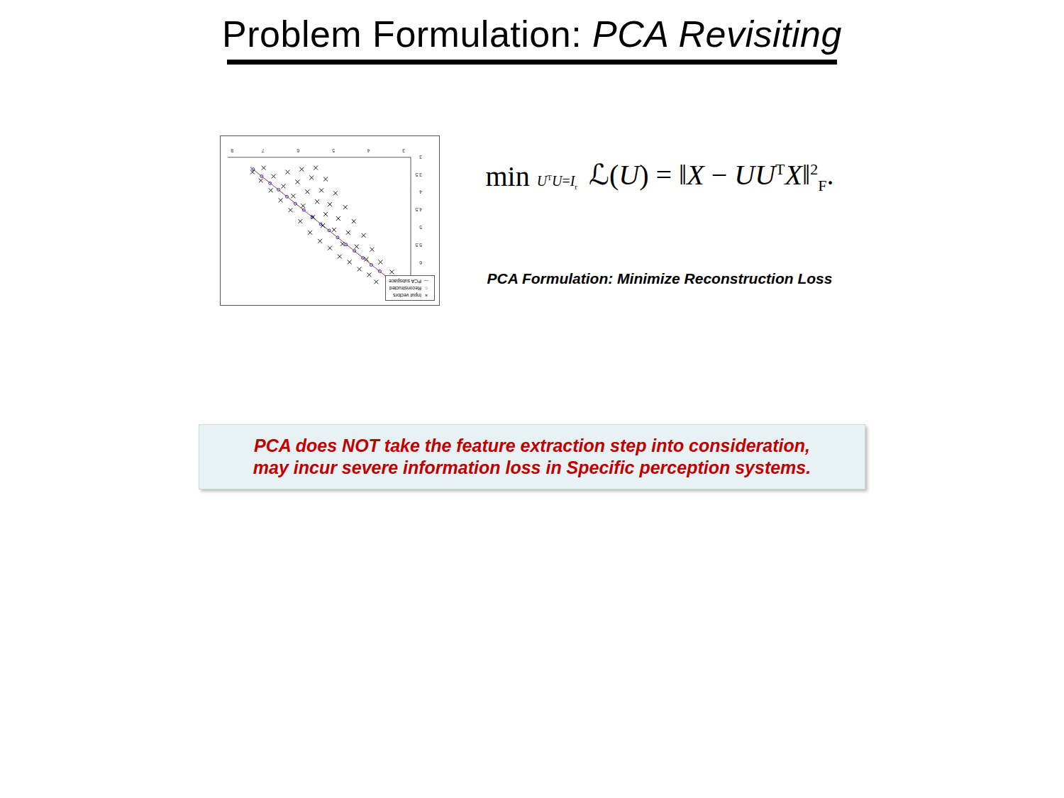Problem Formulation: PCA Revisiting
3 3.5 4 4.5 5 5.5 6 6.5 7 3 4 5 6 7 8
×Input vectors
○Reconstructed
—PCA subspace
min UTU=Ir ℒ(U) = ‖X − UUTX‖2F.
PCA Formulation: Minimize Reconstruction Loss
PCA does NOT take the feature extraction step into consideration,
may incur severe information loss in Specific perception systems.